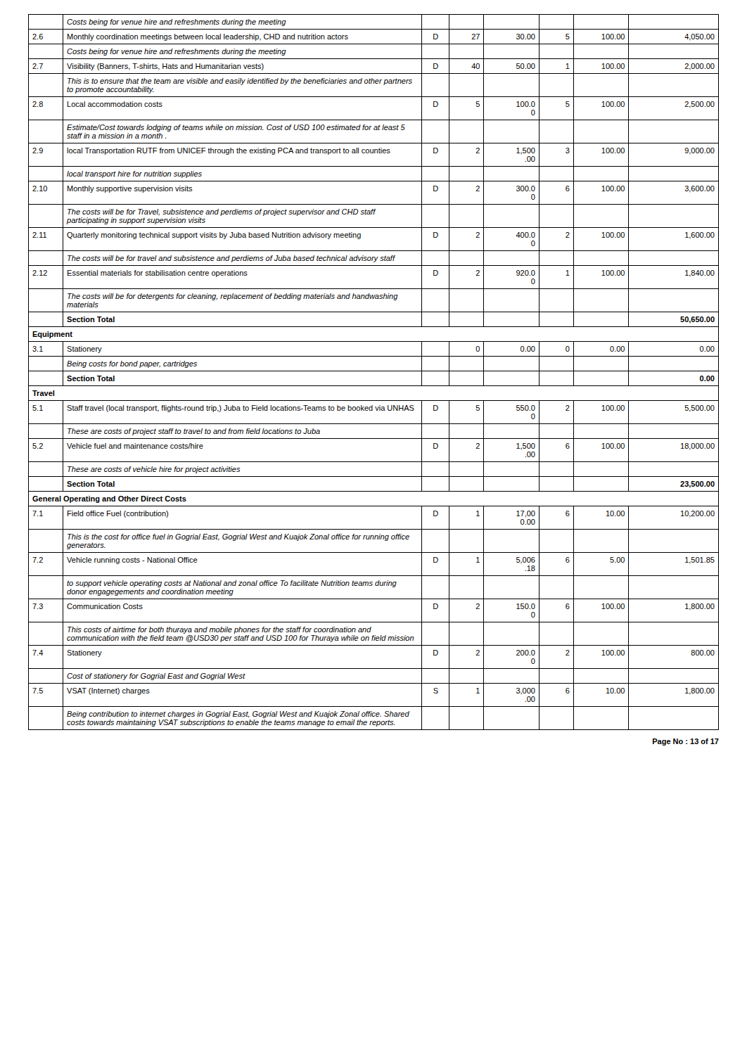| | Costs being for venue hire and refreshments during the meeting | | | | | | |
| 2.6 | Monthly coordination meetings between local leadership, CHD and nutrition actors | D | 27 | 30.00 | 5 | 100.00 | 4,050.00 |
| | Costs being for venue hire and refreshments during the meeting | | | | | | |
| 2.7 | Visibility (Banners, T-shirts, Hats and Humanitarian vests) | D | 40 | 50.00 | 1 | 100.00 | 2,000.00 |
| | This is to ensure that the team are visible and easily identified by the beneficiaries and other partners to promote accountability. | | | | | | |
| 2.8 | Local accommodation costs | D | 5 | 100.0 0 | 5 | 100.00 | 2,500.00 |
| | Estimate/Cost towards lodging of teams while on mission. Cost of USD 100 estimated for at least 5 staff in a mission in a month . | | | | | | |
| 2.9 | local Transportation RUTF from UNICEF through the existing PCA and transport to all counties | D | 2 | 1,500 .00 | 3 | 100.00 | 9,000.00 |
| | local transport hire for nutrition supplies | | | | | | |
| 2.10 | Monthly supportive supervision visits | D | 2 | 300.0 0 | 6 | 100.00 | 3,600.00 |
| | The costs will be for Travel, subsistence and perdiems of project supervisor and CHD staff participating in support supervision visits | | | | | | |
| 2.11 | Quarterly monitoring technical support visits by Juba based Nutrition advisory meeting | D | 2 | 400.0 0 | 2 | 100.00 | 1,600.00 |
| | The costs will be for travel and subsistence and perdiems of Juba based technical advisory staff | | | | | | |
| 2.12 | Essential materials for stabilisation centre operations | D | 2 | 920.0 0 | 1 | 100.00 | 1,840.00 |
| | The costs will be for detergents for cleaning, replacement of bedding materials and handwashing materials | | | | | | |
| | Section Total | | | | | | 50,650.00 |
| Equipment |
| 3.1 | Stationery | | 0 | 0.00 | 0 | 0.00 | 0.00 |
| | Being costs for bond paper, cartridges | | | | | | |
| | Section Total | | | | | | 0.00 |
| Travel |
| 5.1 | Staff travel (local transport, flights-round trip,) Juba to Field locations-Teams to be booked via UNHAS | D | 5 | 550.0 0 | 2 | 100.00 | 5,500.00 |
| | These are costs of project staff to travel to and from field locations to Juba | | | | | | |
| 5.2 | Vehicle fuel and maintenance costs/hire | D | 2 | 1,500 .00 | 6 | 100.00 | 18,000.00 |
| | These are costs of vehicle hire for project activities | | | | | | |
| | Section Total | | | | | | 23,500.00 |
| General Operating and Other Direct Costs |
| 7.1 | Field office Fuel (contribution) | D | 1 | 17,00 0.00 | 6 | 10.00 | 10,200.00 |
| | This is the cost for office fuel in Gogrial East, Gogrial West and Kuajok Zonal office for running office generators. | | | | | | |
| 7.2 | Vehicle running costs - National Office | D | 1 | 5,006 .18 | 6 | 5.00 | 1,501.85 |
| | to support vehicle operating costs at National and zonal office To facilitate Nutrition teams during donor engagegements and coordination meeting | | | | | | |
| 7.3 | Communication Costs | D | 2 | 150.0 0 | 6 | 100.00 | 1,800.00 |
| | This costs of airtime for both thuraya and mobile phones for the staff for coordination and communication with the field team @USD30 per staff and USD 100 for Thuraya while on field mission | | | | | | |
| 7.4 | Stationery | D | 2 | 200.0 0 | 2 | 100.00 | 800.00 |
| | Cost of stationery for Gogrial East and Gogrial West | | | | | | |
| 7.5 | VSAT (Internet) charges | S | 1 | 3,000 .00 | 6 | 10.00 | 1,800.00 |
| | Being contribution to internet charges in Gogrial East, Gogrial West and Kuajok Zonal office. Shared costs towards maintaining VSAT subscriptions to enable the teams manage to email the reports. | | | | | | |
Page No : 13 of 17